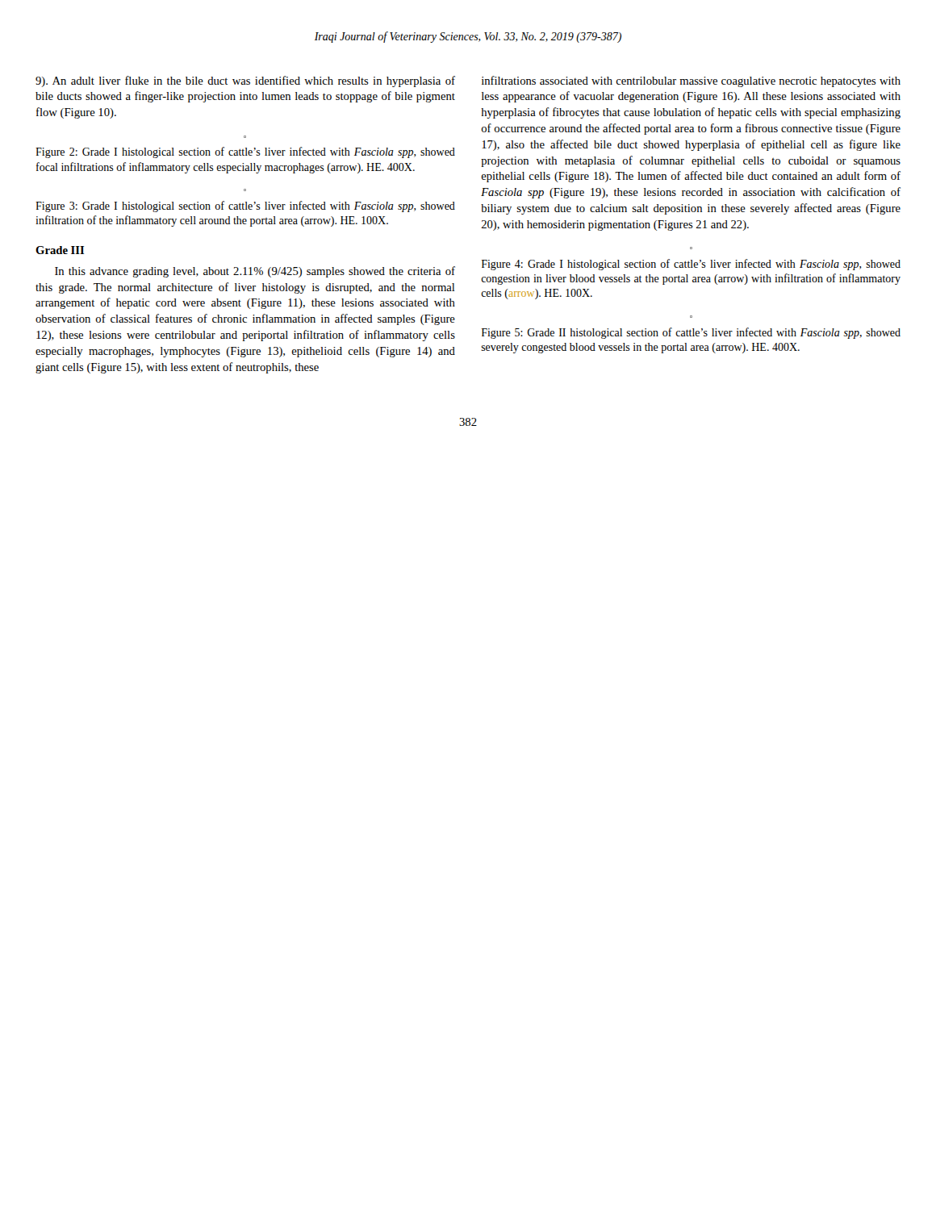Iraqi Journal of Veterinary Sciences, Vol. 33, No. 2, 2019 (379-387)
9). An adult liver fluke in the bile duct was identified which results in hyperplasia of bile ducts showed a finger-like projection into lumen leads to stoppage of bile pigment flow (Figure 10).
Figure 2: Grade I histological section of cattle’s liver infected with Fasciola spp, showed focal infiltrations of inflammatory cells especially macrophages (arrow). HE. 400X.
Figure 3: Grade I histological section of cattle’s liver infected with Fasciola spp, showed infiltration of the inflammatory cell around the portal area (arrow). HE. 100X.
Grade III
In this advance grading level, about 2.11% (9/425) samples showed the criteria of this grade. The normal architecture of liver histology is disrupted, and the normal arrangement of hepatic cord were absent (Figure 11), these lesions associated with observation of classical features of chronic inflammation in affected samples (Figure 12), these lesions were centrilobular and periportal infiltration of inflammatory cells especially macrophages, lymphocytes (Figure 13), epithelioid cells (Figure 14) and giant cells (Figure 15), with less extent of neutrophils, these
infiltrations associated with centrilobular massive coagulative necrotic hepatocytes with less appearance of vacuolar degeneration (Figure 16). All these lesions associated with hyperplasia of fibrocytes that cause lobulation of hepatic cells with special emphasizing of occurrence around the affected portal area to form a fibrous connective tissue (Figure 17), also the affected bile duct showed hyperplasia of epithelial cell as figure like projection with metaplasia of columnar epithelial cells to cuboidal or squamous epithelial cells (Figure 18). The lumen of affected bile duct contained an adult form of Fasciola spp (Figure 19), these lesions recorded in association with calcification of biliary system due to calcium salt deposition in these severely affected areas (Figure 20), with hemosiderin pigmentation (Figures 21 and 22).
Figure 4: Grade I histological section of cattle’s liver infected with Fasciola spp, showed congestion in liver blood vessels at the portal area (arrow) with infiltration of inflammatory cells (arrow). HE. 100X.
Figure 5: Grade II histological section of cattle’s liver infected with Fasciola spp, showed severely congested blood vessels in the portal area (arrow). HE. 400X.
382